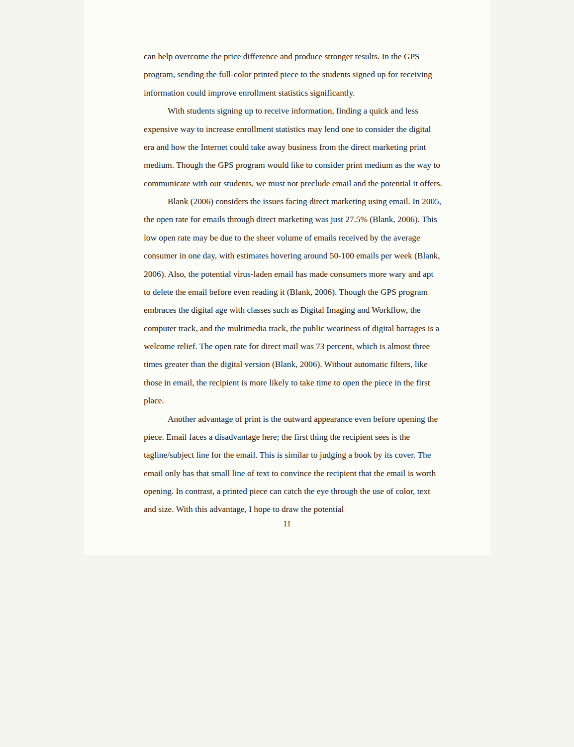can help overcome the price difference and produce stronger results. In the GPS program, sending the full-color printed piece to the students signed up for receiving information could improve enrollment statistics significantly.
With students signing up to receive information, finding a quick and less expensive way to increase enrollment statistics may lend one to consider the digital era and how the Internet could take away business from the direct marketing print medium. Though the GPS program would like to consider print medium as the way to communicate with our students, we must not preclude email and the potential it offers.
Blank (2006) considers the issues facing direct marketing using email. In 2005, the open rate for emails through direct marketing was just 27.5% (Blank, 2006). This low open rate may be due to the sheer volume of emails received by the average consumer in one day, with estimates hovering around 50-100 emails per week (Blank, 2006). Also, the potential virus-laden email has made consumers more wary and apt to delete the email before even reading it (Blank, 2006). Though the GPS program embraces the digital age with classes such as Digital Imaging and Workflow, the computer track, and the multimedia track, the public weariness of digital barrages is a welcome relief. The open rate for direct mail was 73 percent, which is almost three times greater than the digital version (Blank, 2006). Without automatic filters, like those in email, the recipient is more likely to take time to open the piece in the first place.
Another advantage of print is the outward appearance even before opening the piece. Email faces a disadvantage here; the first thing the recipient sees is the tagline/subject line for the email. This is similar to judging a book by its cover. The email only has that small line of text to convince the recipient that the email is worth opening. In contrast, a printed piece can catch the eye through the use of color, text and size. With this advantage, I hope to draw the potential
11